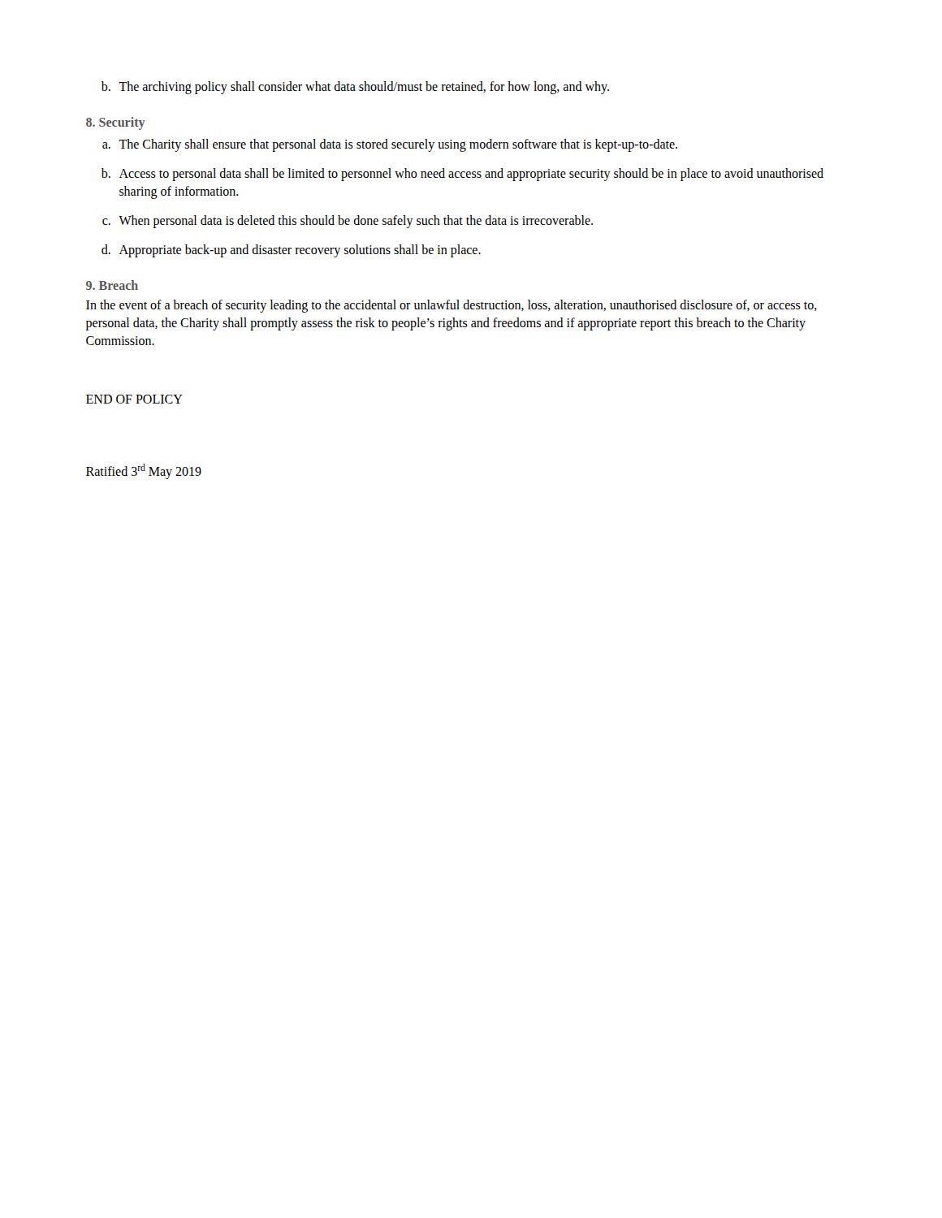The archiving policy shall consider what data should/must be retained, for how long, and why.
8. Security
The Charity shall ensure that personal data is stored securely using modern software that is kept-up-to-date.
Access to personal data shall be limited to personnel who need access and appropriate security should be in place to avoid unauthorised sharing of information.
When personal data is deleted this should be done safely such that the data is irrecoverable.
Appropriate back-up and disaster recovery solutions shall be in place.
9. Breach
In the event of a breach of security leading to the accidental or unlawful destruction, loss, alteration, unauthorised disclosure of, or access to, personal data, the Charity shall promptly assess the risk to people’s rights and freedoms and if appropriate report this breach to the Charity Commission.
END OF POLICY
Ratified 3rd May 2019